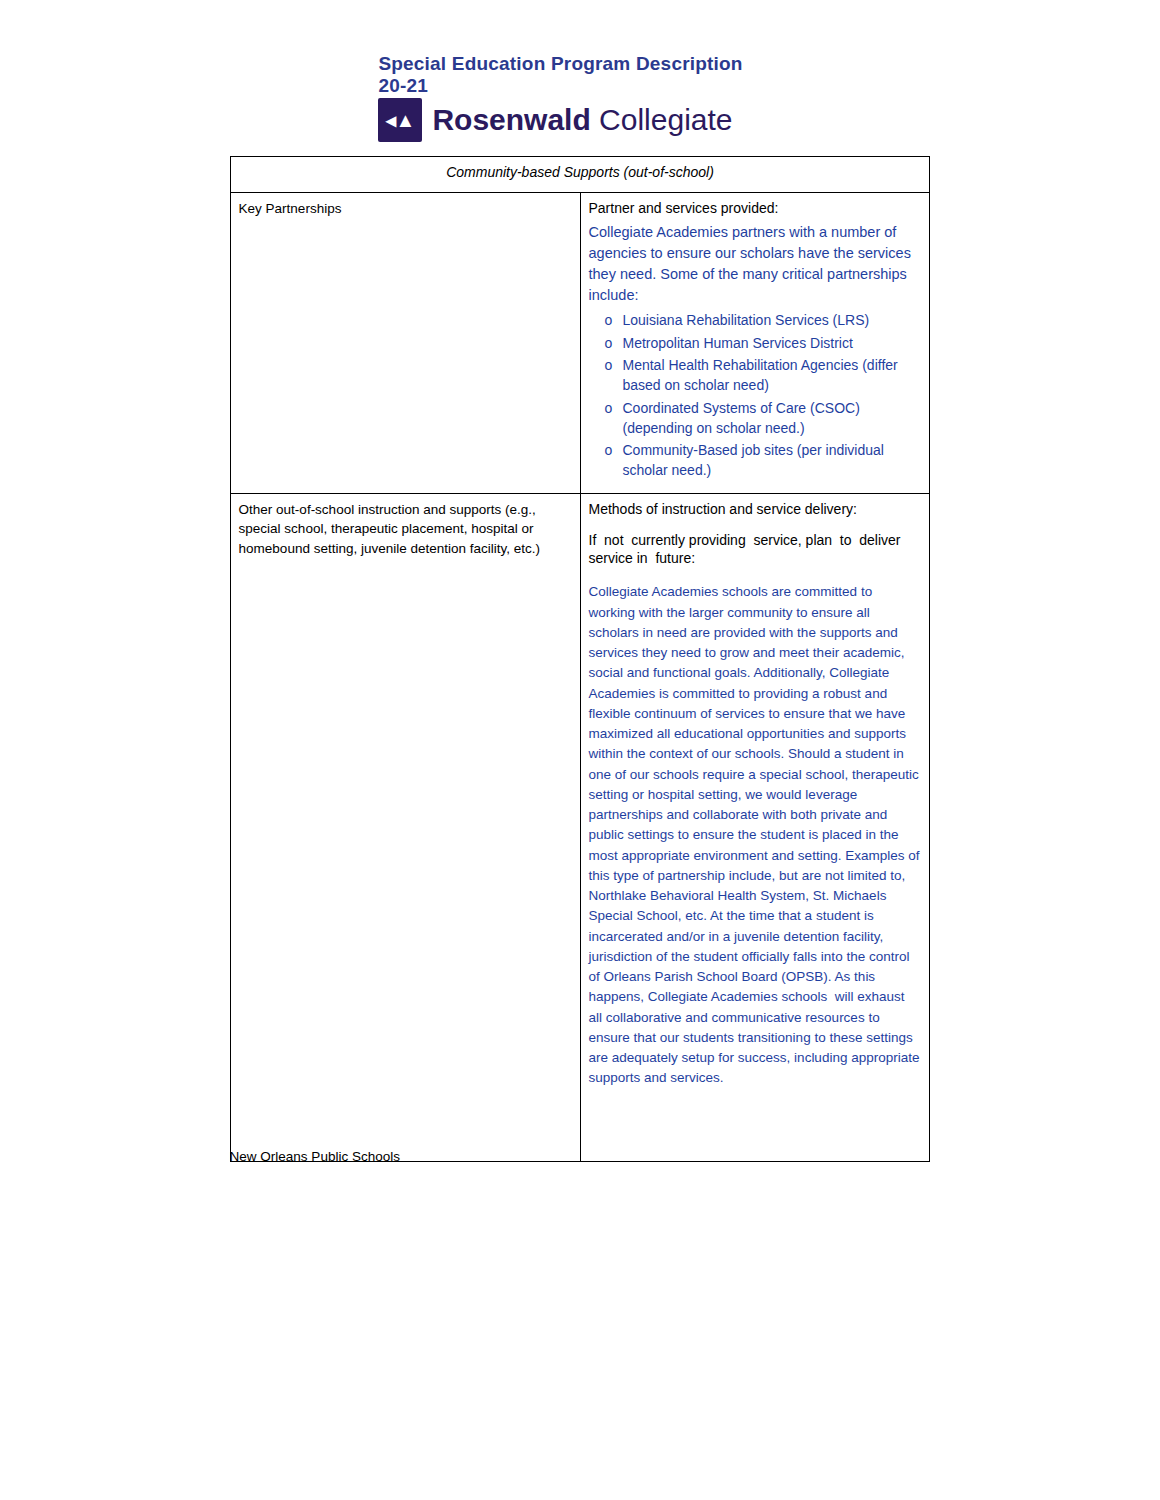Special Education Program Description
20-21
◂▲ Rosenwald Collegiate
| Community-based Supports (out-of-school) |
| Key Partnerships | Partner and services provided: Collegiate Academies partners with a number of agencies to ensure our scholars have the services they need. Some of the many critical partnerships include: Louisiana Rehabilitation Services (LRS) Metropolitan Human Services District Mental Health Rehabilitation Agencies (differ based on scholar need) Coordinated Systems of Care (CSOC) (depending on scholar need.) Community-Based job sites (per individual scholar need.) |
| Other out-of-school instruction and supports (e.g., special school, therapeutic placement, hospital or homebound setting, juvenile detention facility, etc.) | Methods of instruction and service delivery: If not currently providing service, plan to deliver service in future: Collegiate Academies schools are committed to working with the larger community to ensure all scholars in need are provided with the supports and services they need to grow and meet their academic, social and functional goals. Additionally, Collegiate Academies is committed to providing a robust and flexible continuum of services to ensure that we have maximized all educational opportunities and supports within the context of our schools. Should a student in one of our schools require a special school, therapeutic setting or hospital setting, we would leverage partnerships and collaborate with both private and public settings to ensure the student is placed in the most appropriate environment and setting. Examples of this type of partnership include, but are not limited to, Northlake Behavioral Health System, St. Michaels Special School, etc. At the time that a student is incarcerated and/or in a juvenile detention facility, jurisdiction of the student officially falls into the control of Orleans Parish School Board (OPSB). As this happens, Collegiate Academies schools will exhaust all collaborative and communicative resources to ensure that our students transitioning to these settings are adequately setup for success, including appropriate supports and services. |
New Orleans Public Schools